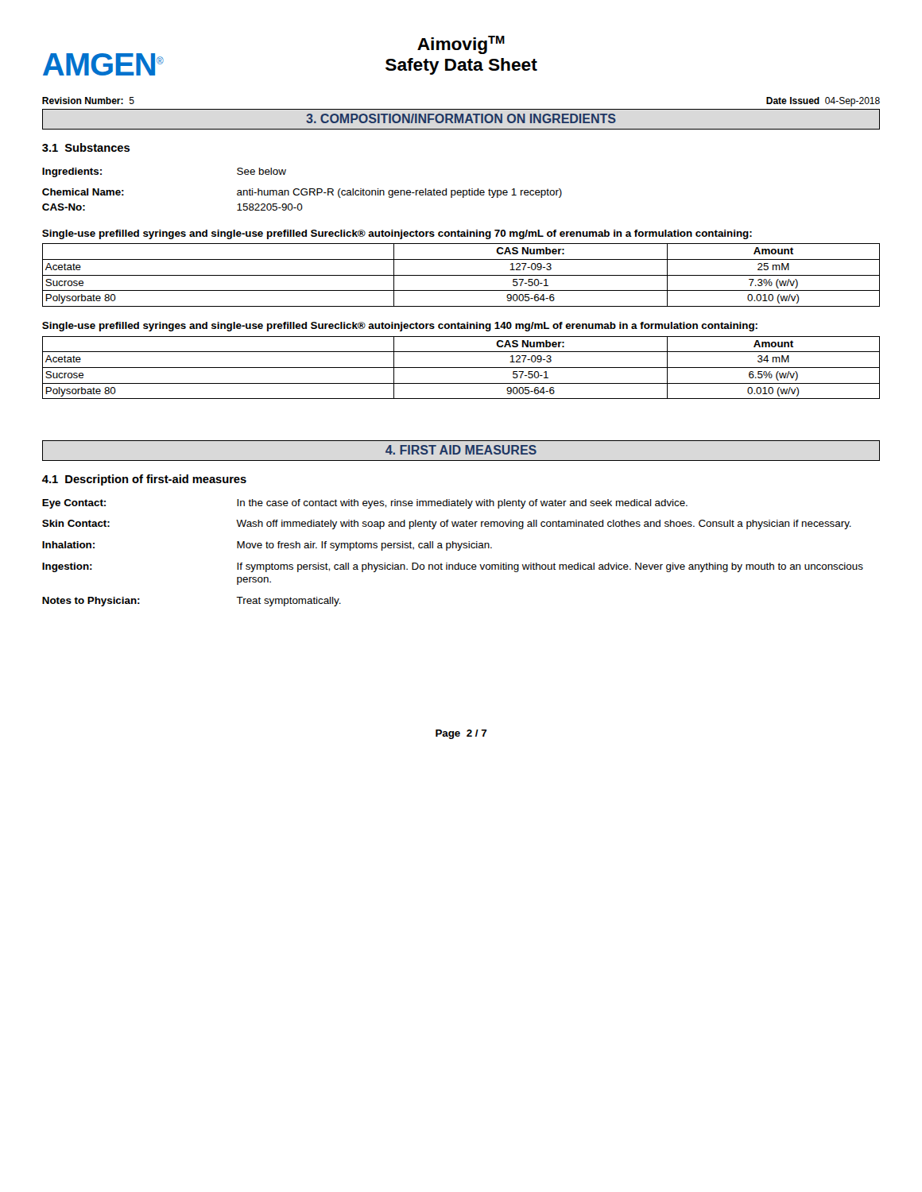AMGEN®
AimovigTM
Safety Data Sheet
Revision Number: 5
Date Issued 04-Sep-2018
3. COMPOSITION/INFORMATION ON INGREDIENTS
3.1 Substances
Ingredients:
See below
Chemical Name:
anti-human CGRP-R (calcitonin gene-related peptide type 1 receptor)
CAS-No:
1582205-90-0
Single-use prefilled syringes and single-use prefilled Sureclick® autoinjectors containing 70 mg/mL of erenumab in a formulation containing:
| | CAS Number: | Amount |
| --- | --- | --- |
| Acetate | 127-09-3 | 25 mM |
| Sucrose | 57-50-1 | 7.3% (w/v) |
| Polysorbate 80 | 9005-64-6 | 0.010 (w/v) |
Single-use prefilled syringes and single-use prefilled Sureclick® autoinjectors containing 140 mg/mL of erenumab in a formulation containing:
| | CAS Number: | Amount |
| --- | --- | --- |
| Acetate | 127-09-3 | 34 mM |
| Sucrose | 57-50-1 | 6.5% (w/v) |
| Polysorbate 80 | 9005-64-6 | 0.010 (w/v) |
4. FIRST AID MEASURES
4.1 Description of first-aid measures
Eye Contact:
In the case of contact with eyes, rinse immediately with plenty of water and seek medical advice.
Skin Contact:
Wash off immediately with soap and plenty of water removing all contaminated clothes and shoes. Consult a physician if necessary.
Inhalation:
Move to fresh air. If symptoms persist, call a physician.
Ingestion:
If symptoms persist, call a physician. Do not induce vomiting without medical advice. Never give anything by mouth to an unconscious person.
Notes to Physician:
Treat symptomatically.
Page 2 / 7